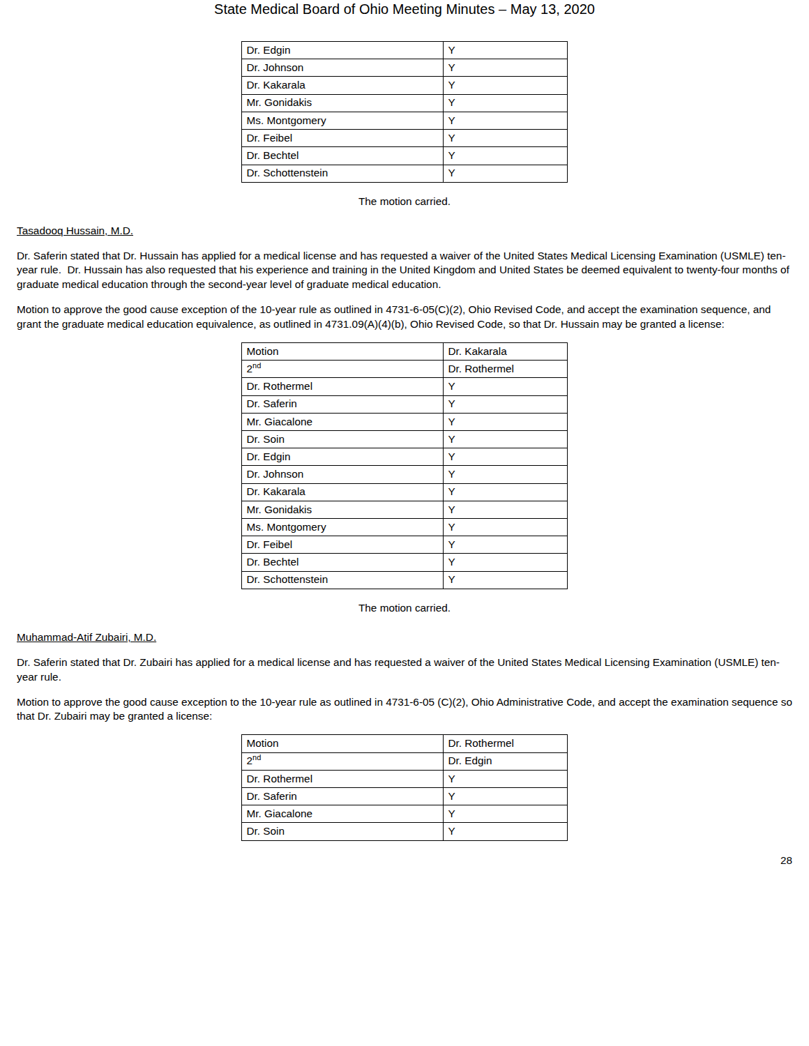State Medical Board of Ohio Meeting Minutes – May 13, 2020
| Dr. Edgin | Y |
| Dr. Johnson | Y |
| Dr. Kakarala | Y |
| Mr. Gonidakis | Y |
| Ms. Montgomery | Y |
| Dr. Feibel | Y |
| Dr. Bechtel | Y |
| Dr. Schottenstein | Y |
The motion carried.
Tasadooq Hussain, M.D.
Dr. Saferin stated that Dr. Hussain has applied for a medical license and has requested a waiver of the United States Medical Licensing Examination (USMLE) ten-year rule. Dr. Hussain has also requested that his experience and training in the United Kingdom and United States be deemed equivalent to twenty-four months of graduate medical education through the second-year level of graduate medical education.
Motion to approve the good cause exception of the 10-year rule as outlined in 4731-6-05(C)(2), Ohio Revised Code, and accept the examination sequence, and grant the graduate medical education equivalence, as outlined in 4731.09(A)(4)(b), Ohio Revised Code, so that Dr. Hussain may be granted a license:
| Motion | Dr. Kakarala |
| 2 nd | Dr. Rothermel |
| Dr. Rothermel | Y |
| Dr. Saferin | Y |
| Mr. Giacalone | Y |
| Dr. Soin | Y |
| Dr. Edgin | Y |
| Dr. Johnson | Y |
| Dr. Kakarala | Y |
| Mr. Gonidakis | Y |
| Ms. Montgomery | Y |
| Dr. Feibel | Y |
| Dr. Bechtel | Y |
| Dr. Schottenstein | Y |
The motion carried.
Muhammad-Atif Zubairi, M.D.
Dr. Saferin stated that Dr. Zubairi has applied for a medical license and has requested a waiver of the United States Medical Licensing Examination (USMLE) ten-year rule.
Motion to approve the good cause exception to the 10-year rule as outlined in 4731-6-05 (C)(2), Ohio Administrative Code, and accept the examination sequence so that Dr. Zubairi may be granted a license:
| Motion | Dr. Rothermel |
| 2 nd | Dr. Edgin |
| Dr. Rothermel | Y |
| Dr. Saferin | Y |
| Mr. Giacalone | Y |
| Dr. Soin | Y |
28